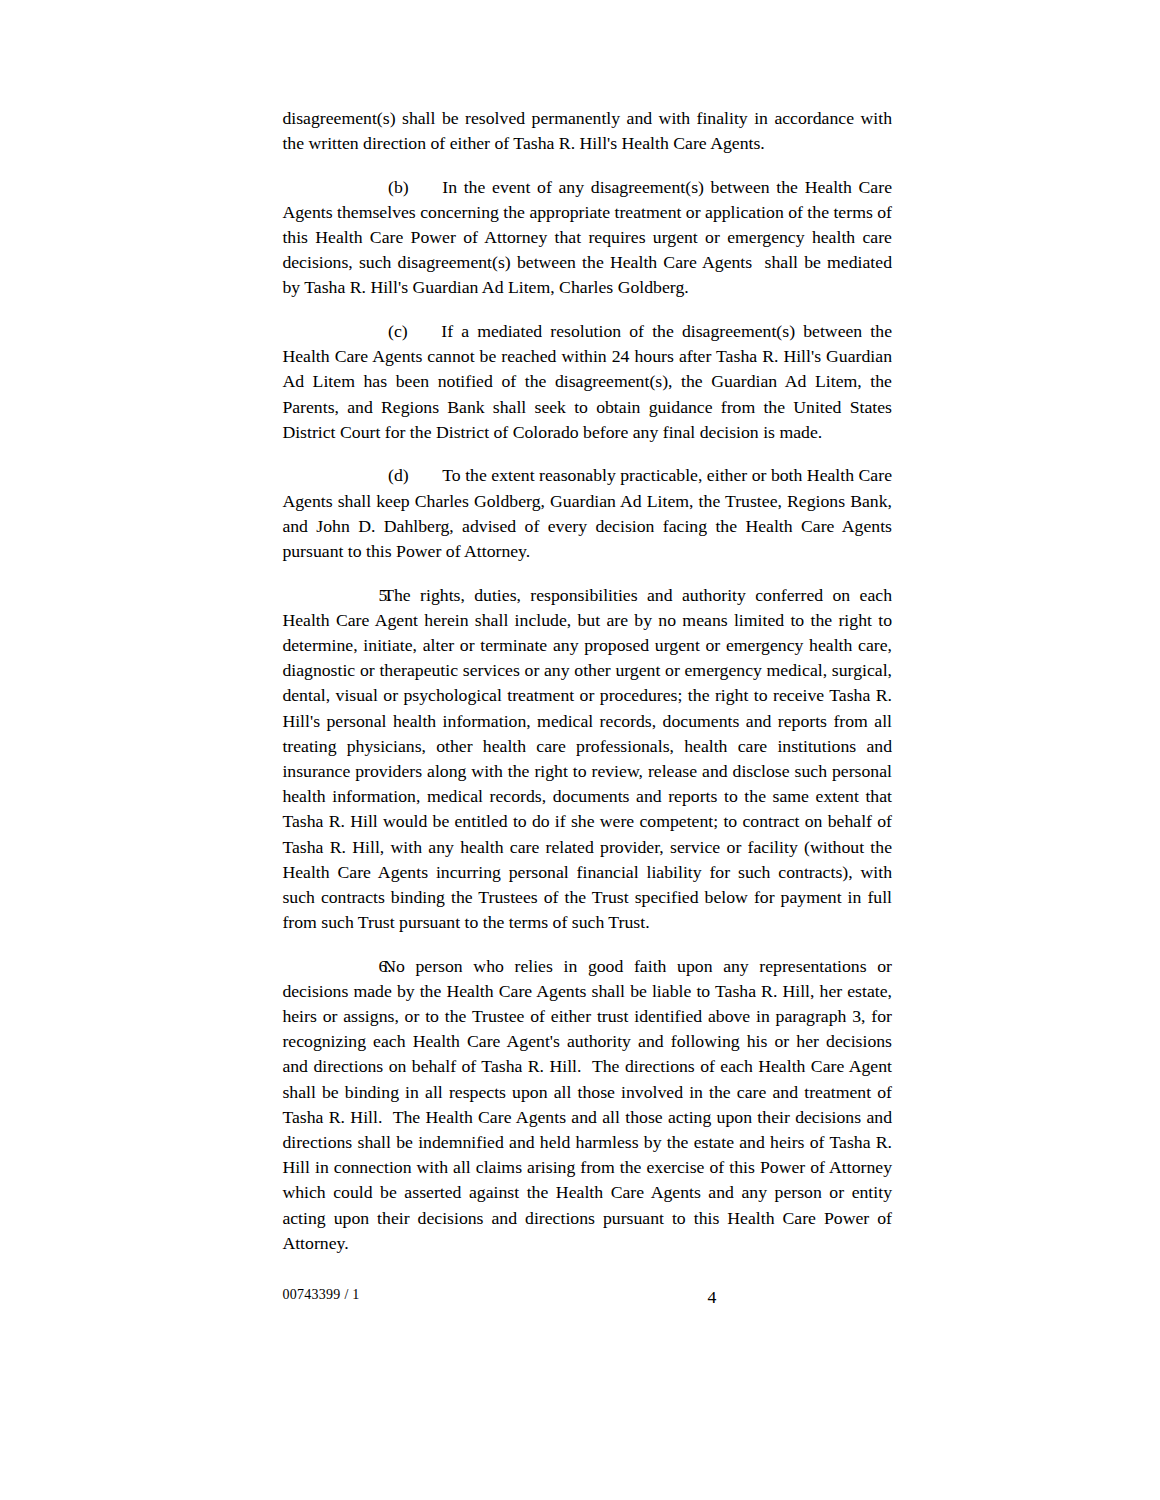disagreement(s) shall be resolved permanently and with finality in accordance with the written direction of either of Tasha R. Hill's Health Care Agents.
(b) In the event of any disagreement(s) between the Health Care Agents themselves concerning the appropriate treatment or application of the terms of this Health Care Power of Attorney that requires urgent or emergency health care decisions, such disagreement(s) between the Health Care Agents shall be mediated by Tasha R. Hill's Guardian Ad Litem, Charles Goldberg.
(c) If a mediated resolution of the disagreement(s) between the Health Care Agents cannot be reached within 24 hours after Tasha R. Hill's Guardian Ad Litem has been notified of the disagreement(s), the Guardian Ad Litem, the Parents, and Regions Bank shall seek to obtain guidance from the United States District Court for the District of Colorado before any final decision is made.
(d) To the extent reasonably practicable, either or both Health Care Agents shall keep Charles Goldberg, Guardian Ad Litem, the Trustee, Regions Bank, and John D. Dahlberg, advised of every decision facing the Health Care Agents pursuant to this Power of Attorney.
5. The rights, duties, responsibilities and authority conferred on each Health Care Agent herein shall include, but are by no means limited to the right to determine, initiate, alter or terminate any proposed urgent or emergency health care, diagnostic or therapeutic services or any other urgent or emergency medical, surgical, dental, visual or psychological treatment or procedures; the right to receive Tasha R. Hill's personal health information, medical records, documents and reports from all treating physicians, other health care professionals, health care institutions and insurance providers along with the right to review, release and disclose such personal health information, medical records, documents and reports to the same extent that Tasha R. Hill would be entitled to do if she were competent; to contract on behalf of Tasha R. Hill, with any health care related provider, service or facility (without the Health Care Agents incurring personal financial liability for such contracts), with such contracts binding the Trustees of the Trust specified below for payment in full from such Trust pursuant to the terms of such Trust.
6. No person who relies in good faith upon any representations or decisions made by the Health Care Agents shall be liable to Tasha R. Hill, her estate, heirs or assigns, or to the Trustee of either trust identified above in paragraph 3, for recognizing each Health Care Agent's authority and following his or her decisions and directions on behalf of Tasha R. Hill. The directions of each Health Care Agent shall be binding in all respects upon all those involved in the care and treatment of Tasha R. Hill. The Health Care Agents and all those acting upon their decisions and directions shall be indemnified and held harmless by the estate and heirs of Tasha R. Hill in connection with all claims arising from the exercise of this Power of Attorney which could be asserted against the Health Care Agents and any person or entity acting upon their decisions and directions pursuant to this Health Care Power of Attorney.
00743399 / 1
4